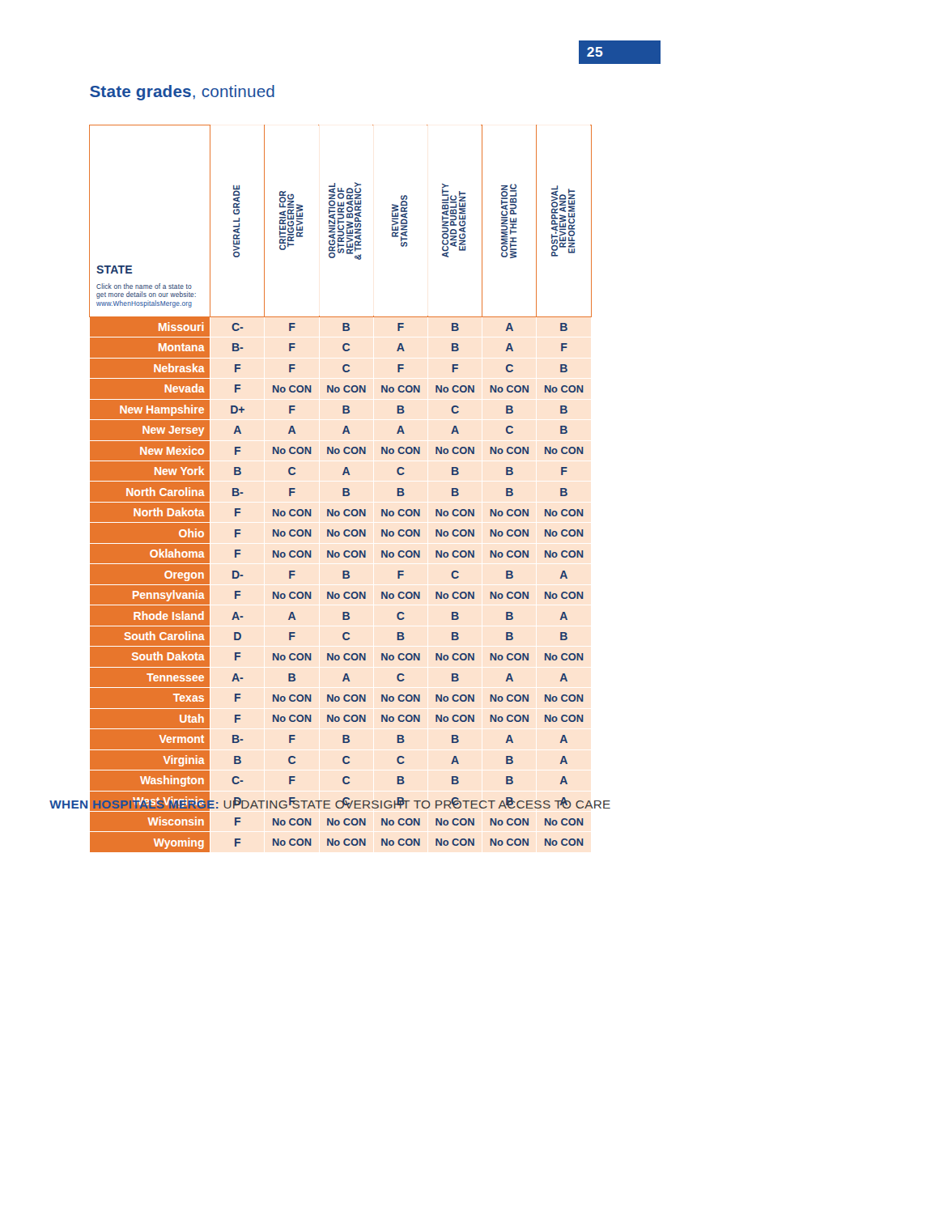25
State grades, continued
| STATE Click on the name of a state to get more details on our website: www.WhenHospitalsMerge.org | OVERALL GRADE | CRITERIA FOR TRIGGERING REVIEW | ORGANIZATIONAL STRUCTURE OF REVIEW BOARD & TRANSPARENCY | REVIEW STANDARDS | ACCOUNTABILITY AND PUBLIC ENGAGEMENT | COMMUNICATION WITH THE PUBLIC | POST-APPROVAL REVIEW AND ENFORCEMENT |
| --- | --- | --- | --- | --- | --- | --- | --- |
| Missouri | C- | F | B | F | B | A | B |
| Montana | B- | F | C | A | B | A | F |
| Nebraska | F | F | C | F | F | C | B |
| Nevada | F | No CON | No CON | No CON | No CON | No CON | No CON |
| New Hampshire | D+ | F | B | B | C | B | B |
| New Jersey | A | A | A | A | A | C | B |
| New Mexico | F | No CON | No CON | No CON | No CON | No CON | No CON |
| New York | B | C | A | C | B | B | F |
| North Carolina | B- | F | B | B | B | B | B |
| North Dakota | F | No CON | No CON | No CON | No CON | No CON | No CON |
| Ohio | F | No CON | No CON | No CON | No CON | No CON | No CON |
| Oklahoma | F | No CON | No CON | No CON | No CON | No CON | No CON |
| Oregon | D- | F | B | F | C | B | A |
| Pennsylvania | F | No CON | No CON | No CON | No CON | No CON | No CON |
| Rhode Island | A- | A | B | C | B | B | A |
| South Carolina | D | F | C | B | B | B | B |
| South Dakota | F | No CON | No CON | No CON | No CON | No CON | No CON |
| Tennessee | A- | B | A | C | B | A | A |
| Texas | F | No CON | No CON | No CON | No CON | No CON | No CON |
| Utah | F | No CON | No CON | No CON | No CON | No CON | No CON |
| Vermont | B- | F | B | B | B | A | A |
| Virginia | B | C | C | C | A | B | A |
| Washington | C- | F | C | B | B | B | A |
| West Virginia | D | F | C | B | C | B | A |
| Wisconsin | F | No CON | No CON | No CON | No CON | No CON | No CON |
| Wyoming | F | No CON | No CON | No CON | No CON | No CON | No CON |
WHEN HOSPITALS MERGE: UPDATING STATE OVERSIGHT TO PROTECT ACCESS TO CARE